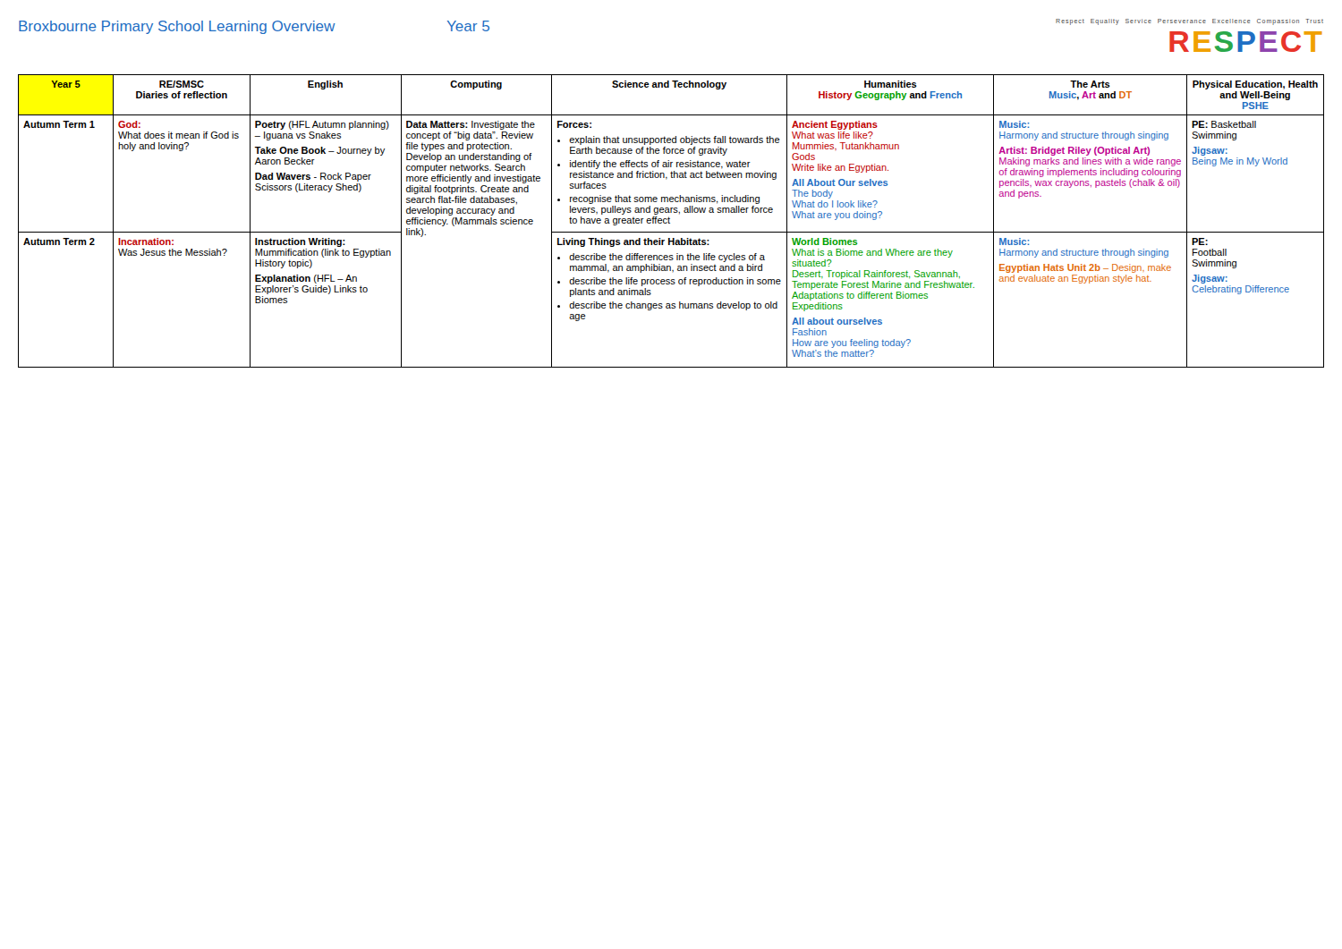Broxbourne Primary School Learning Overview Year 5
Respect Equality Service Perseverance Excellence Compassion Trust
RESPECT
| Year 5 | RE/SMSC Diaries of reflection | English | Computing | Science and Technology | Humanities History Geography and French | The Arts Music , Art and DT | Physical Education, Health and Well-Being PSHE |
| --- | --- | --- | --- | --- | --- | --- | --- |
| Autumn Term 1 | God: What does it mean if God is holy and loving? | Poetry (HFL Autumn planning) – Iguana vs Snakes Take One Book – Journey by Aaron Becker Dad Wavers - Rock Paper Scissors (Literacy Shed) | Data Matters: Investigate the concept of “big data”. Review file types and protection. Develop an understanding of computer networks. Search more efficiently and investigate digital footprints. Create and search flat-file databases, developing accuracy and efficiency. (Mammals science link). | Forces: explain that unsupported objects fall towards the Earth because of the force of gravity identify the effects of air resistance, water resistance and friction, that act between moving surfaces recognise that some mechanisms, including levers, pulleys and gears, allow a smaller force to have a greater effect | Ancient Egyptians What was life like? Mummies, Tutankhamun Gods Write like an Egyptian. All About Our selves The body What do I look like? What are you doing? | Music: Harmony and structure through singing Artist: Bridget Riley (Optical Art) Making marks and lines with a wide range of drawing implements including colouring pencils, wax crayons, pastels (chalk & oil) and pens. | PE: Basketball Swimming Jigsaw: Being Me in My World |
| Autumn Term 2 | Incarnation: Was Jesus the Messiah? | Instruction Writing: Mummification (link to Egyptian History topic) Explanation (HFL – An Explorer’s Guide) Links to Biomes | Living Things and their Habitats: describe the differences in the life cycles of a mammal, an amphibian, an insect and a bird describe the life process of reproduction in some plants and animals describe the changes as humans develop to old age | World Biomes What is a Biome and Where are they situated? Desert, Tropical Rainforest, Savannah, Temperate Forest Marine and Freshwater. Adaptations to different Biomes Expeditions All about ourselves Fashion How are you feeling today? What’s the matter? | Music: Harmony and structure through singing Egyptian Hats Unit 2b – Design, make and evaluate an Egyptian style hat. | PE: Football Swimming Jigsaw: Celebrating Difference |